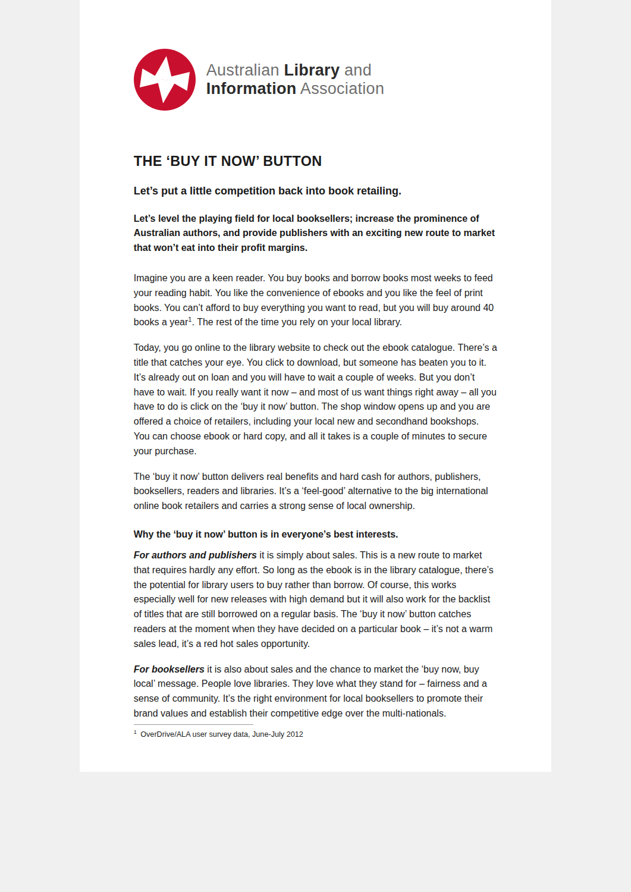Australian Library and
Information Association
THE ‘BUY IT NOW’ BUTTON
Let’s put a little competition back into book retailing.
Let’s level the playing field for local booksellers; increase the prominence of Australian authors, and provide publishers with an exciting new route to market that won’t eat into their profit margins.
Imagine you are a keen reader. You buy books and borrow books most weeks to feed your reading habit. You like the convenience of ebooks and you like the feel of print books. You can’t afford to buy everything you want to read, but you will buy around 40 books a year1. The rest of the time you rely on your local library.
Today, you go online to the library website to check out the ebook catalogue. There’s a title that catches your eye. You click to download, but someone has beaten you to it. It’s already out on loan and you will have to wait a couple of weeks. But you don’t have to wait. If you really want it now – and most of us want things right away – all you have to do is click on the ‘buy it now’ button. The shop window opens up and you are offered a choice of retailers, including your local new and secondhand bookshops. You can choose ebook or hard copy, and all it takes is a couple of minutes to secure your purchase.
The ‘buy it now’ button delivers real benefits and hard cash for authors, publishers, booksellers, readers and libraries. It’s a ‘feel-good’ alternative to the big international online book retailers and carries a strong sense of local ownership.
Why the ‘buy it now’ button is in everyone’s best interests.
For authors and publishers it is simply about sales. This is a new route to market that requires hardly any effort. So long as the ebook is in the library catalogue, there’s the potential for library users to buy rather than borrow. Of course, this works especially well for new releases with high demand but it will also work for the backlist of titles that are still borrowed on a regular basis. The ‘buy it now’ button catches readers at the moment when they have decided on a particular book – it’s not a warm sales lead, it’s a red hot sales opportunity.
For booksellers it is also about sales and the chance to market the ‘buy now, buy local’ message. People love libraries. They love what they stand for – fairness and a sense of community. It’s the right environment for local booksellers to promote their brand values and establish their competitive edge over the multi-nationals.
1 OverDrive/ALA user survey data, June-July 2012